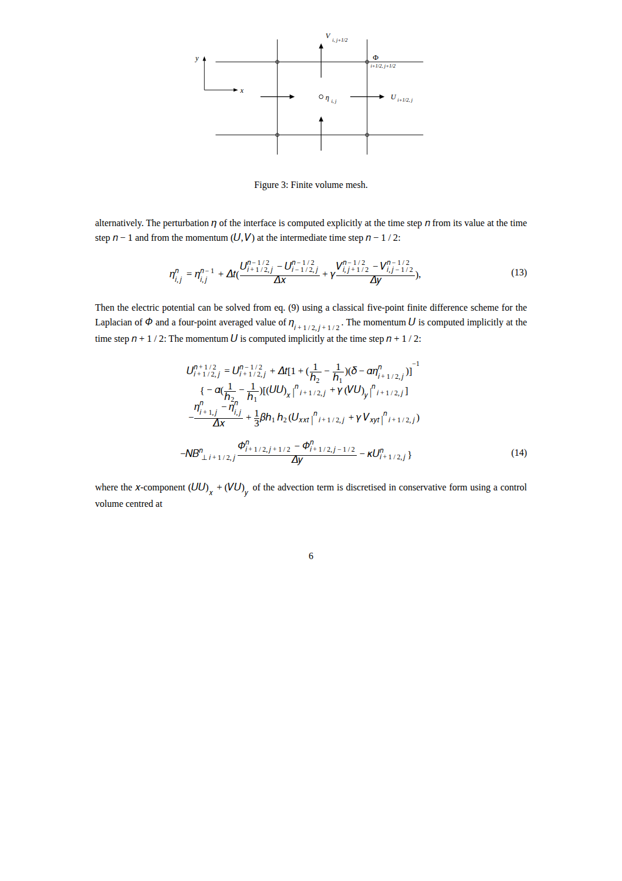y x V i, j+1/2 Φ i+1/2, j+1/2 η i, j U i+1/2, j
Figure 3: Finite volume mesh.
alternatively. The perturbation η of the interface is computed explicitly at the time step n from its value at the time step n−1 and from the momentum (U,V) at the intermediate time step n−1/2:
ηi,jn = ηi,jn−1 + Δt ( Ui+1/2,jn−1/2 − Ui−1/2,jn−1/2 Δx + γ Vi,j+1/2n−1/2 − Vi,j−1/2n−1/2 Δy ) ,
(13)
Then the electric potential can be solved from eq. (9) using a classical five-point finite difference scheme for the Laplacian of Φ and a four-point averaged value of ηi+1/2,j+1/2. The momentum U is computed implicitly at the time step n+1/2: The momentum U is computed implicitly at the time step n+1/2:
Ui+1/2,jn+1/2 = Ui+1/2,jn−1/2 +Δt [ 1+ (1h2−1h1) (δ−αηi+1/2,jn) ] −1 { −α (1h2−1h1) [ (UU)x |n i+1/2,j + γ (VU)y |n i+1/2,j ] − ηi+1,jn−ηi,jn Δx + 13 βh1h2 ( Uxxt |n i+1/2,j + γ Vxyt |n i+1/2,j )
− N B⊥i+1/2,jn Φi+1/2,j+1/2n − Φi+1/2,j−1/2n Δy − κ Ui+1/2,jn }
(14)
where the x-component (UU)x+(VU)y of the advection term is discretised in conservative form using a control volume centred at
6